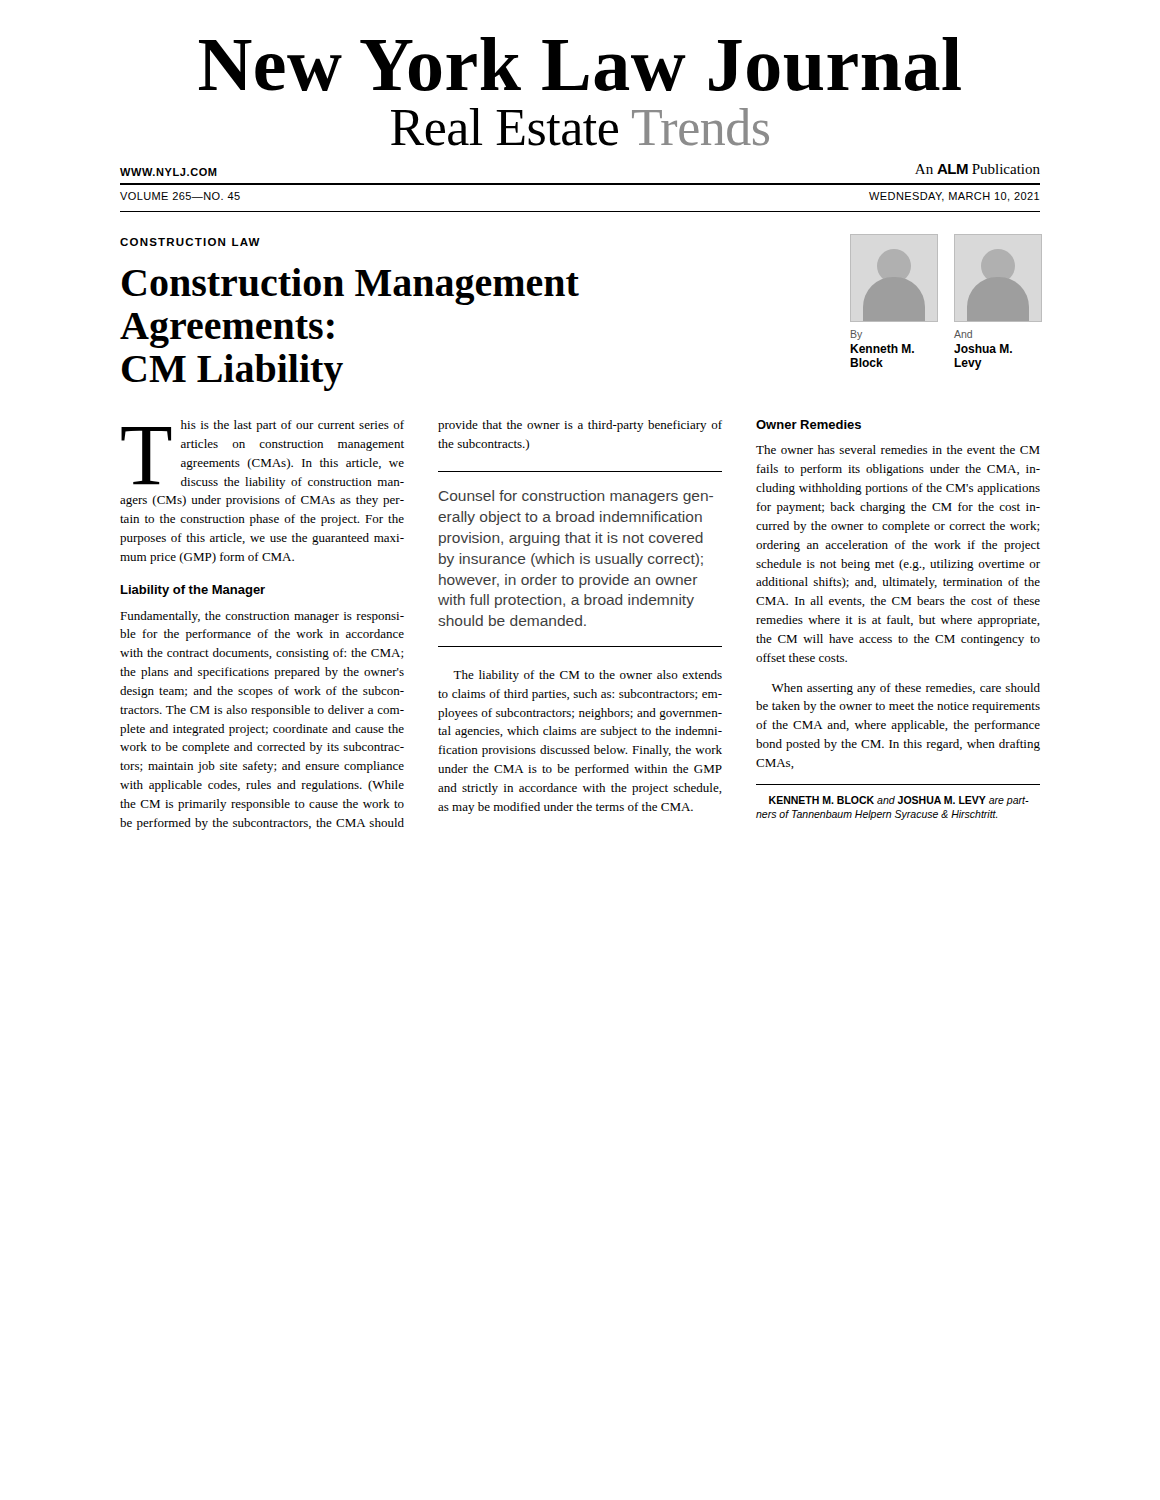New York Law Journal
Real Estate Trends
WWW.NYLJ.COM
An ALM Publication
VOLUME 265—NO. 45
WEDNESDAY, MARCH 10, 2021
Construction Law
Construction Management Agreements:
CM Liability
By
Kenneth M.
Block
And
Joshua M.
Levy
This is the last part of our current series of articles on construction management agreements (CMAs). In this article, we discuss the liability of construction managers (CMs) under provisions of CMAs as they pertain to the construction phase of the project. For the purposes of this article, we use the guaranteed maximum price (GMP) form of CMA.
Liability of the Manager
Fundamentally, the construction manager is responsible for the performance of the work in accordance with the contract documents, consisting of: the CMA; the plans and specifications prepared by the owner's design team; and the scopes of work of the subcontractors. The CM is also responsible to deliver a complete and integrated project; coordinate and cause the work to be complete and corrected by its subcontractors; maintain job site safety; and ensure compliance with applicable codes, rules and regulations. (While the CM is primarily responsible to cause the work to be performed by the subcontractors, the CMA should provide that the owner is a third-party beneficiary of the subcontracts.)
Counsel for construction managers generally object to a broad indemnification provision, arguing that it is not covered by insurance (which is usually correct); however, in order to provide an owner with full protection, a broad indemnity should be demanded.
The liability of the CM to the owner also extends to claims of third parties, such as: subcontractors; employees of subcontractors; neighbors; and governmental agencies, which claims are subject to the indemnification provisions discussed below. Finally, the work under the CMA is to be performed within the GMP and strictly in accordance with the project schedule, as may be modified under the terms of the CMA.
Owner Remedies
The owner has several remedies in the event the CM fails to perform its obligations under the CMA, including withholding portions of the CM's applications for payment; back charging the CM for the cost incurred by the owner to complete or correct the work; ordering an acceleration of the work if the project schedule is not being met (e.g., utilizing overtime or additional shifts); and, ultimately, termination of the CMA. In all events, the CM bears the cost of these remedies where it is at fault, but where appropriate, the CM will have access to the CM contingency to offset these costs.
When asserting any of these remedies, care should be taken by the owner to meet the notice requirements of the CMA and, where applicable, the performance bond posted by the CM. In this regard, when drafting CMAs,
KENNETH M. BLOCK and JOSHUA M. LEVY are partners of Tannenbaum Helpern Syracuse & Hirschtritt.